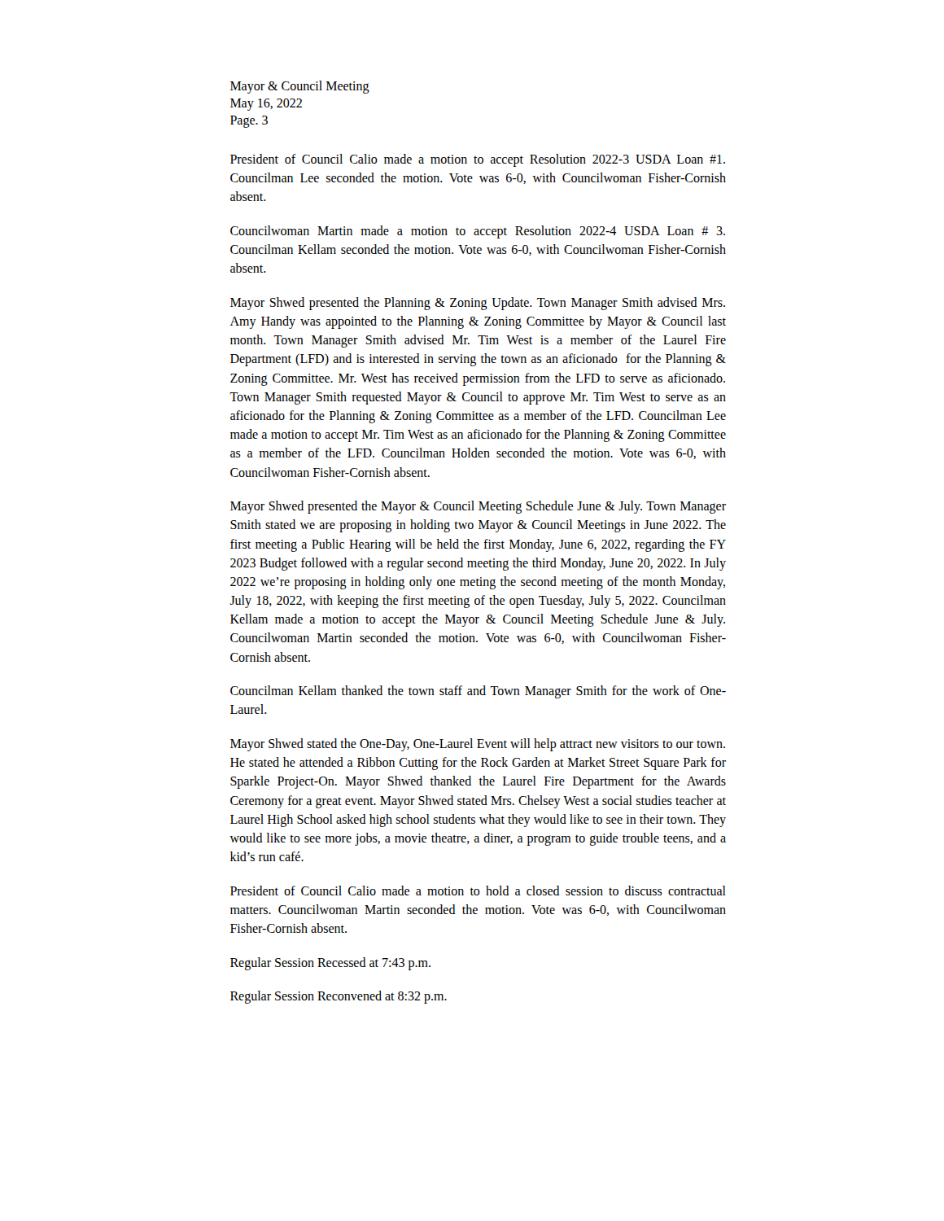Mayor & Council Meeting
May 16, 2022
Page. 3
President of Council Calio made a motion to accept Resolution 2022-3 USDA Loan #1. Councilman Lee seconded the motion. Vote was 6-0, with Councilwoman Fisher-Cornish absent.
Councilwoman Martin made a motion to accept Resolution 2022-4 USDA Loan # 3. Councilman Kellam seconded the motion. Vote was 6-0, with Councilwoman Fisher-Cornish absent.
Mayor Shwed presented the Planning & Zoning Update. Town Manager Smith advised Mrs. Amy Handy was appointed to the Planning & Zoning Committee by Mayor & Council last month. Town Manager Smith advised Mr. Tim West is a member of the Laurel Fire Department (LFD) and is interested in serving the town as an aficionado for the Planning & Zoning Committee. Mr. West has received permission from the LFD to serve as aficionado. Town Manager Smith requested Mayor & Council to approve Mr. Tim West to serve as an aficionado for the Planning & Zoning Committee as a member of the LFD. Councilman Lee made a motion to accept Mr. Tim West as an aficionado for the Planning & Zoning Committee as a member of the LFD. Councilman Holden seconded the motion. Vote was 6-0, with Councilwoman Fisher-Cornish absent.
Mayor Shwed presented the Mayor & Council Meeting Schedule June & July. Town Manager Smith stated we are proposing in holding two Mayor & Council Meetings in June 2022. The first meeting a Public Hearing will be held the first Monday, June 6, 2022, regarding the FY 2023 Budget followed with a regular second meeting the third Monday, June 20, 2022. In July 2022 we’re proposing in holding only one meting the second meeting of the month Monday, July 18, 2022, with keeping the first meeting of the open Tuesday, July 5, 2022. Councilman Kellam made a motion to accept the Mayor & Council Meeting Schedule June & July. Councilwoman Martin seconded the motion. Vote was 6-0, with Councilwoman Fisher-Cornish absent.
Councilman Kellam thanked the town staff and Town Manager Smith for the work of One-Laurel.
Mayor Shwed stated the One-Day, One-Laurel Event will help attract new visitors to our town. He stated he attended a Ribbon Cutting for the Rock Garden at Market Street Square Park for Sparkle Project-On. Mayor Shwed thanked the Laurel Fire Department for the Awards Ceremony for a great event. Mayor Shwed stated Mrs. Chelsey West a social studies teacher at Laurel High School asked high school students what they would like to see in their town. They would like to see more jobs, a movie theatre, a diner, a program to guide trouble teens, and a kid’s run café.
President of Council Calio made a motion to hold a closed session to discuss contractual matters. Councilwoman Martin seconded the motion. Vote was 6-0, with Councilwoman Fisher-Cornish absent.
Regular Session Recessed at 7:43 p.m.
Regular Session Reconvened at 8:32 p.m.